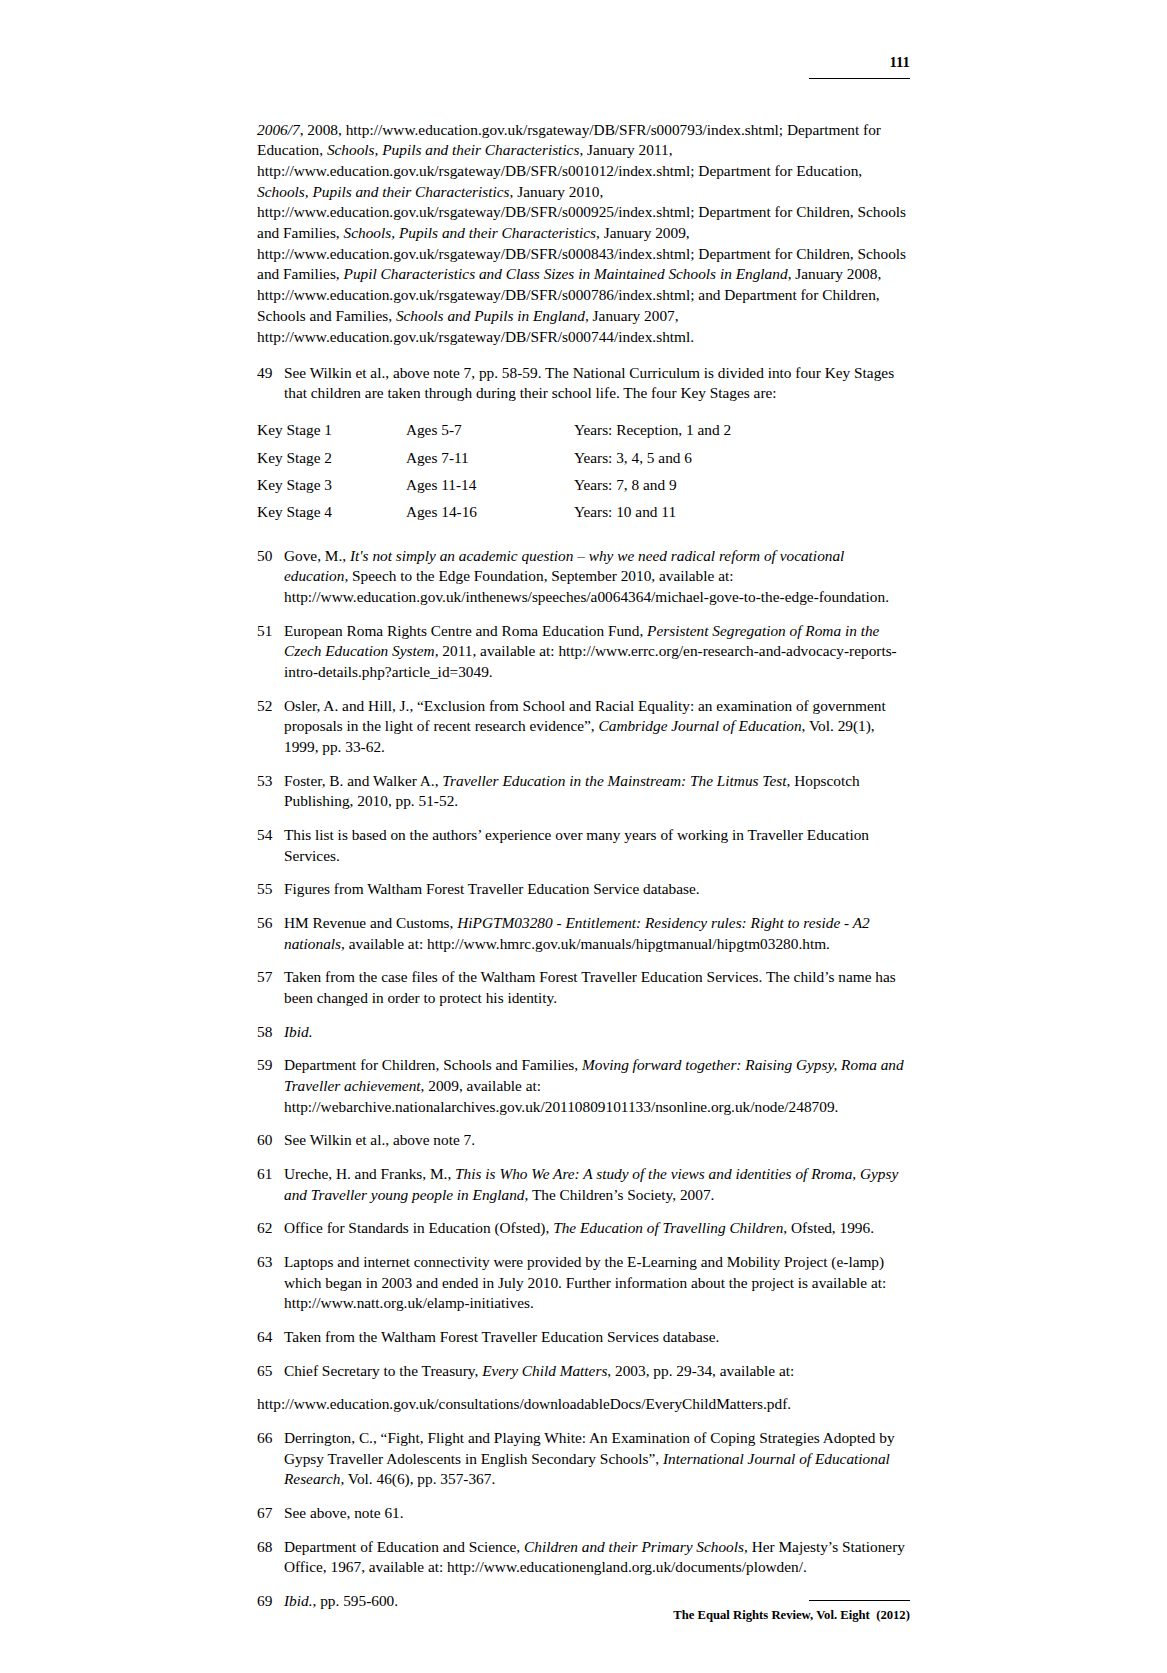111
2006/7, 2008, http://www.education.gov.uk/rsgateway/DB/SFR/s000793/index.shtml; Department for Education, Schools, Pupils and their Characteristics, January 2011, http://www.education.gov.uk/rsgateway/DB/SFR/s001012/index.shtml; Department for Education, Schools, Pupils and their Characteristics, January 2010, http://www.education.gov.uk/rsgateway/DB/SFR/s000925/index.shtml; Department for Children, Schools and Families, Schools, Pupils and their Characteristics, January 2009, http://www.education.gov.uk/rsgateway/DB/SFR/s000843/index.shtml; Department for Children, Schools and Families, Pupil Characteristics and Class Sizes in Maintained Schools in England, January 2008, http://www.education.gov.uk/rsgateway/DB/SFR/s000786/index.shtml; and Department for Children, Schools and Families, Schools and Pupils in England, January 2007, http://www.education.gov.uk/rsgateway/DB/SFR/s000744/index.shtml.
49 See Wilkin et al., above note 7, pp. 58-59. The National Curriculum is divided into four Key Stages that children are taken through during their school life. The four Key Stages are:
| Key Stage 1 | Ages 5-7 | Years: Reception, 1 and 2 |
| Key Stage 2 | Ages 7-11 | Years: 3, 4, 5 and 6 |
| Key Stage 3 | Ages 11-14 | Years: 7, 8 and 9 |
| Key Stage 4 | Ages 14-16 | Years: 10 and 11 |
50 Gove, M., It's not simply an academic question – why we need radical reform of vocational education, Speech to the Edge Foundation, September 2010, available at: http://www.education.gov.uk/inthenews/speeches/a0064364/michael-gove-to-the-edge-foundation.
51 European Roma Rights Centre and Roma Education Fund, Persistent Segregation of Roma in the Czech Education System, 2011, available at: http://www.errc.org/en-research-and-advocacy-reports-intro-details.php?article_id=3049.
52 Osler, A. and Hill, J., “Exclusion from School and Racial Equality: an examination of government proposals in the light of recent research evidence”, Cambridge Journal of Education, Vol. 29(1), 1999, pp. 33-62.
53 Foster, B. and Walker A., Traveller Education in the Mainstream: The Litmus Test, Hopscotch Publishing, 2010, pp. 51-52.
54 This list is based on the authors’ experience over many years of working in Traveller Education Services.
55 Figures from Waltham Forest Traveller Education Service database.
56 HM Revenue and Customs, HiPGTM03280 - Entitlement: Residency rules: Right to reside - A2 nationals, available at: http://www.hmrc.gov.uk/manuals/hipgtmanual/hipgtm03280.htm.
57 Taken from the case files of the Waltham Forest Traveller Education Services. The child’s name has been changed in order to protect his identity.
58 Ibid.
59 Department for Children, Schools and Families, Moving forward together: Raising Gypsy, Roma and Traveller achievement, 2009, available at: http://webarchive.nationalarchives.gov.uk/20110809101133/nsonline.org.uk/node/248709.
60 See Wilkin et al., above note 7.
61 Ureche, H. and Franks, M., This is Who We Are: A study of the views and identities of Rroma, Gypsy and Traveller young people in England, The Children’s Society, 2007.
62 Office for Standards in Education (Ofsted), The Education of Travelling Children, Ofsted, 1996.
63 Laptops and internet connectivity were provided by the E-Learning and Mobility Project (e-lamp) which began in 2003 and ended in July 2010. Further information about the project is available at: http://www.natt.org.uk/elamp-initiatives.
64 Taken from the Waltham Forest Traveller Education Services database.
65 Chief Secretary to the Treasury, Every Child Matters, 2003, pp. 29-34, available at:
http://www.education.gov.uk/consultations/downloadableDocs/EveryChildMatters.pdf.
66 Derrington, C., “Fight, Flight and Playing White: An Examination of Coping Strategies Adopted by Gypsy Traveller Adolescents in English Secondary Schools”, International Journal of Educational Research, Vol. 46(6), pp. 357-367.
67 See above, note 61.
68 Department of Education and Science, Children and their Primary Schools, Her Majesty’s Stationery Office, 1967, available at: http://www.educationengland.org.uk/documents/plowden/.
69 Ibid., pp. 595-600.
The Equal Rights Review, Vol. Eight (2012)